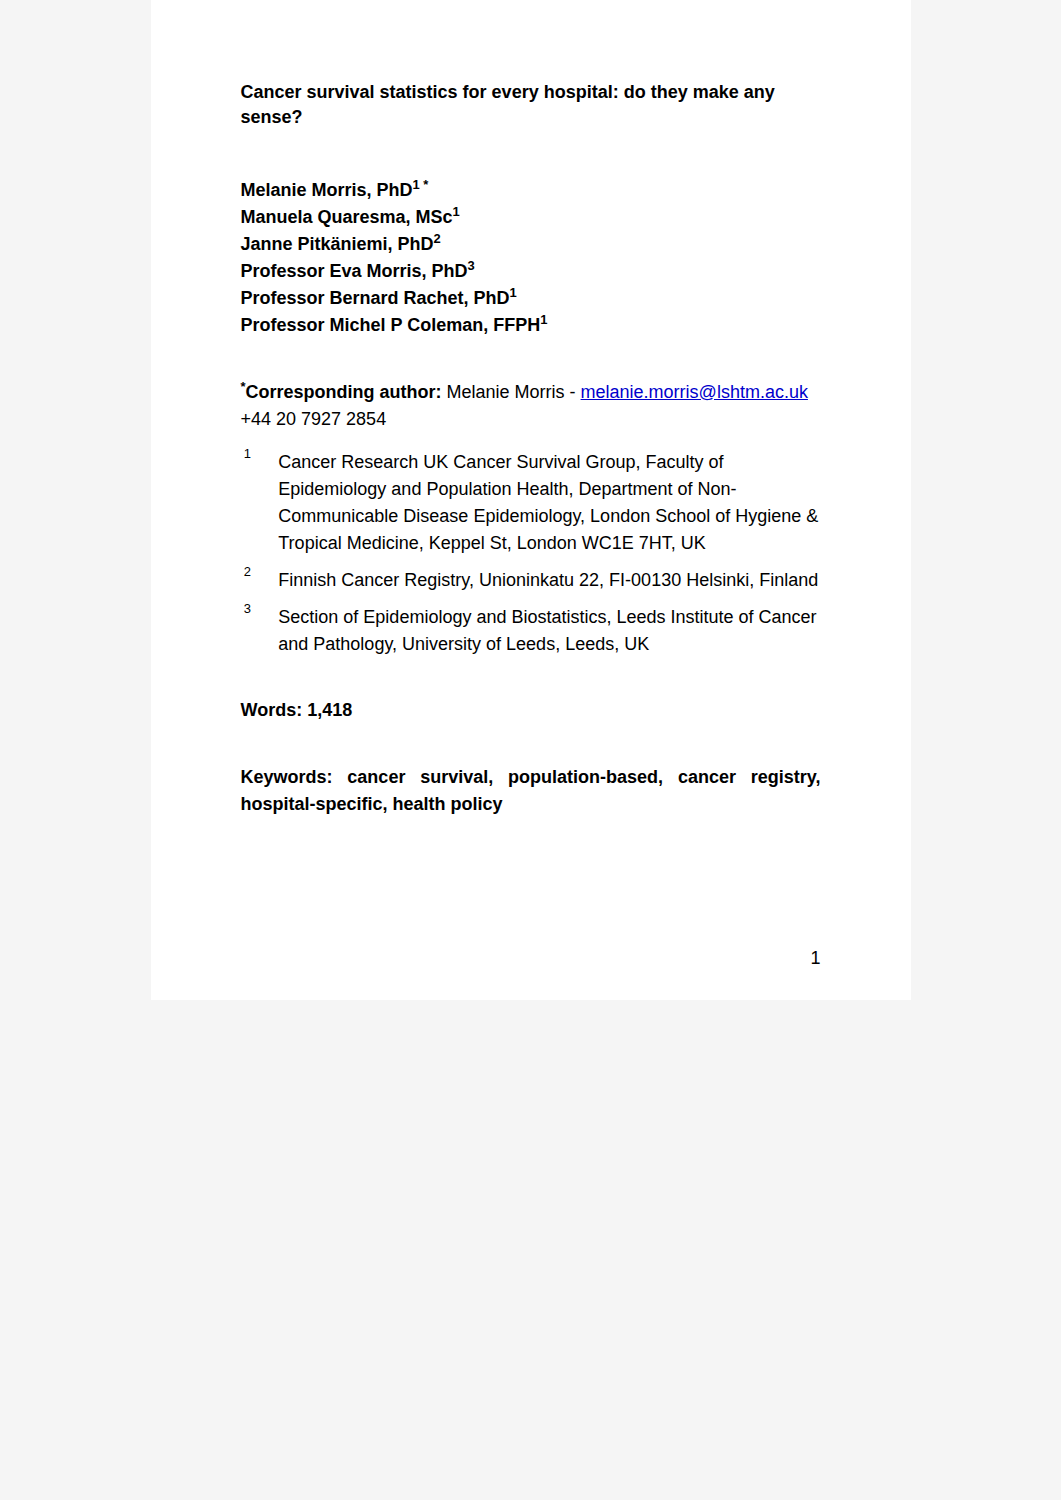Cancer survival statistics for every hospital: do they make any sense?
Melanie Morris, PhD1 *
Manuela Quaresma, MSc1
Janne Pitkäniemi, PhD2
Professor Eva Morris, PhD3
Professor Bernard Rachet, PhD1
Professor Michel P Coleman, FFPH1
*Corresponding author: Melanie Morris - melanie.morris@lshtm.ac.uk +44 20 7927 2854
Cancer Research UK Cancer Survival Group, Faculty of Epidemiology and Population Health, Department of Non-Communicable Disease Epidemiology, London School of Hygiene & Tropical Medicine, Keppel St, London WC1E 7HT, UK
Finnish Cancer Registry, Unioninkatu 22, FI-00130 Helsinki, Finland
Section of Epidemiology and Biostatistics, Leeds Institute of Cancer and Pathology, University of Leeds, Leeds, UK
Words: 1,418
Keywords: cancer survival, population-based, cancer registry, hospital-specific, health policy
1